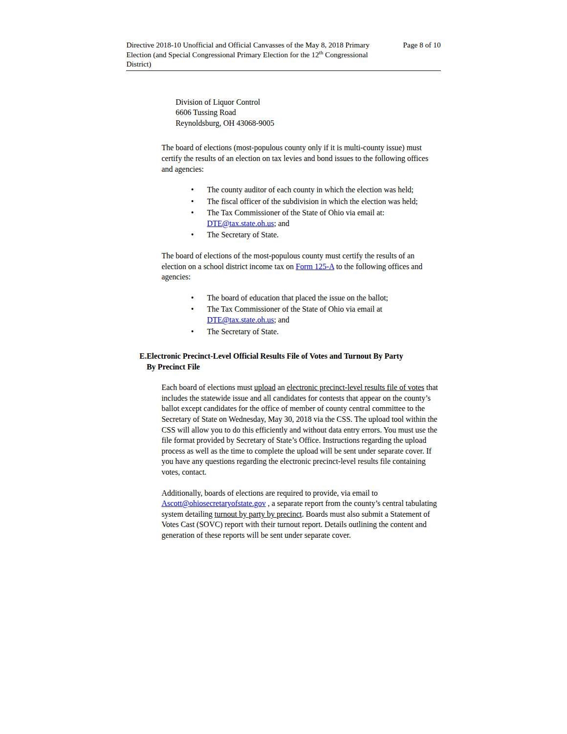Directive 2018-10 Unofficial and Official Canvasses of the May 8, 2018 Primary Election (and Special Congressional Primary Election for the 12th Congressional District)
Page 8 of 10
Division of Liquor Control
6606 Tussing Road
Reynoldsburg, OH 43068-9005
The board of elections (most-populous county only if it is multi-county issue) must certify the results of an election on tax levies and bond issues to the following offices and agencies:
The county auditor of each county in which the election was held;
The fiscal officer of the subdivision in which the election was held;
The Tax Commissioner of the State of Ohio via email at:
DTE@tax.state.oh.us; and
The Secretary of State.
The board of elections of the most-populous county must certify the results of an election on a school district income tax on Form 125-A to the following offices and agencies:
The board of education that placed the issue on the ballot;
The Tax Commissioner of the State of Ohio via email at
DTE@tax.state.oh.us; and
The Secretary of State.
E.
Electronic Precinct-Level Official Results File of Votes and Turnout By Party By Precinct File
Each board of elections must upload an electronic precinct-level results file of votes that includes the statewide issue and all candidates for contests that appear on the county’s ballot except candidates for the office of member of county central committee to the Secretary of State on Wednesday, May 30, 2018 via the CSS. The upload tool within the CSS will allow you to do this efficiently and without data entry errors. You must use the file format provided by Secretary of State’s Office. Instructions regarding the upload process as well as the time to complete the upload will be sent under separate cover. If you have any questions regarding the electronic precinct-level results file containing votes, contact.
Additionally, boards of elections are required to provide, via email to Ascott@ohiosecretaryofstate.gov , a separate report from the county’s central tabulating system detailing turnout by party by precinct. Boards must also submit a Statement of Votes Cast (SOVC) report with their turnout report. Details outlining the content and generation of these reports will be sent under separate cover.